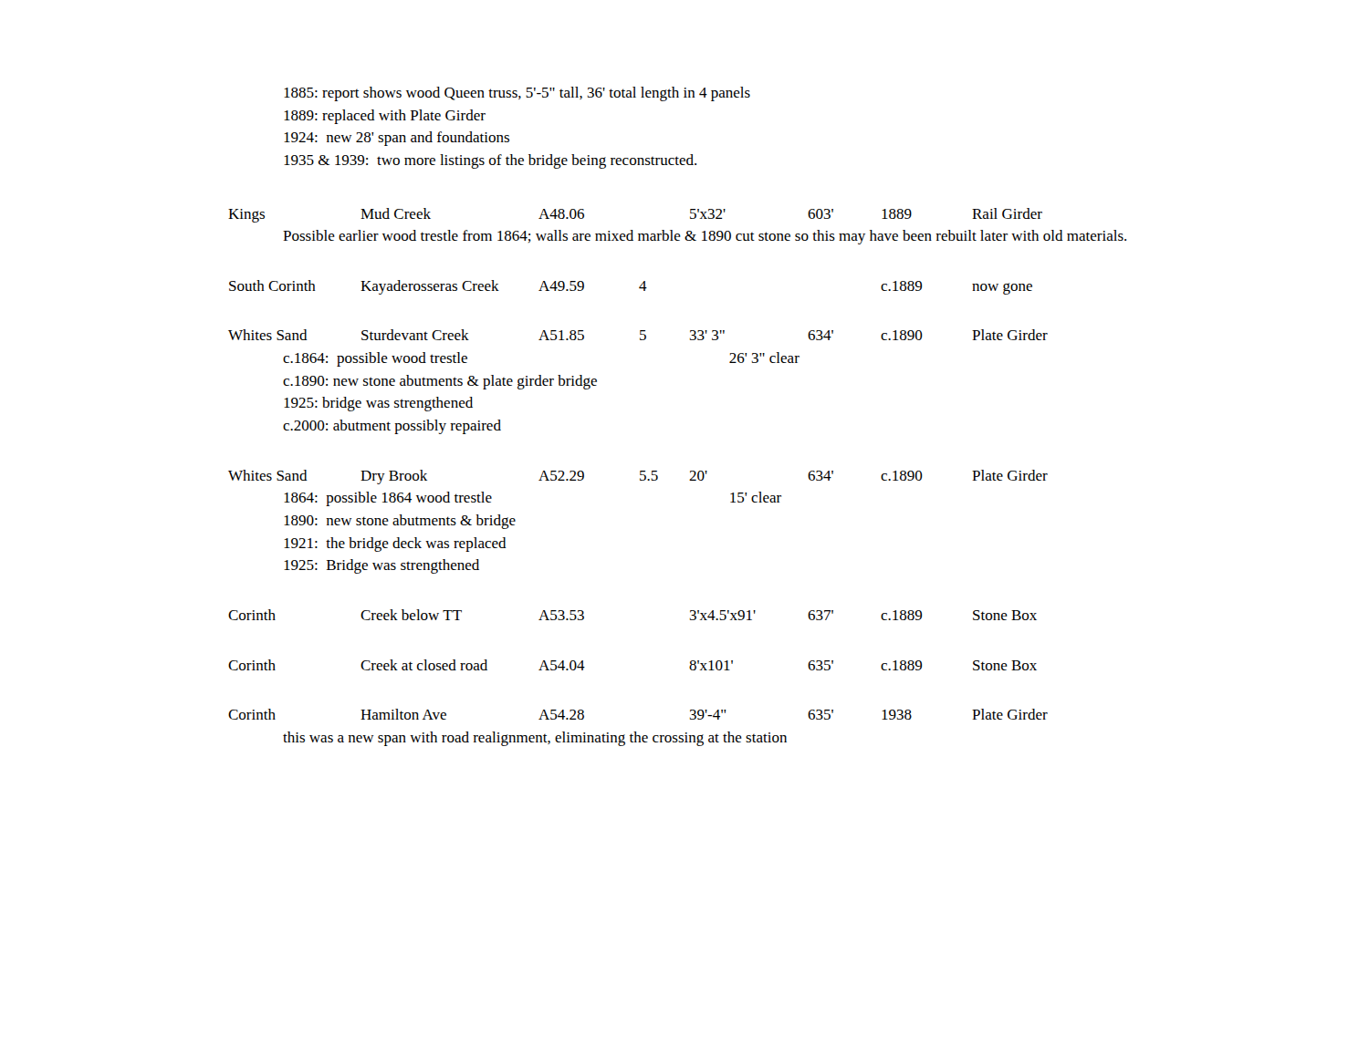1885: report shows wood Queen truss, 5'-5" tall, 36' total length in 4 panels
1889: replaced with Plate Girder
1924: new 28' span and foundations
1935 & 1939: two more listings of the bridge being reconstructed.
| Kings | Mud Creek | A48.06 | | 5'x32' | 603' | 1889 | Rail Girder |
Possible earlier wood trestle from 1864; walls are mixed marble & 1890 cut stone so this may have been rebuilt later with old materials.
| South Corinth | Kayaderosseras Creek | A49.59 | 4 | | | c.1889 | now gone |
| Whites Sand | Sturdevant Creek | A51.85 | 5 | 33' 3" | 634' | c.1890 | Plate Girder |
| c.1864: possible wood trestle | 26' 3" clear |
c.1890: new stone abutments & plate girder bridge
1925: bridge was strengthened
c.2000: abutment possibly repaired
| Whites Sand | Dry Brook | A52.29 | 5.5 | 20' | 634' | c.1890 | Plate Girder |
| 1864: possible 1864 wood trestle | 15' clear |
1890: new stone abutments & bridge
1921: the bridge deck was replaced
1925: Bridge was strengthened
| Corinth | Creek below TT | A53.53 | | 3'x4.5'x91' | 637' | c.1889 | Stone Box |
| Corinth | Creek at closed road | A54.04 | | 8'x101' | 635' | c.1889 | Stone Box |
| Corinth | Hamilton Ave | A54.28 | | 39'-4" | 635' | 1938 | Plate Girder |
this was a new span with road realignment, eliminating the crossing at the station